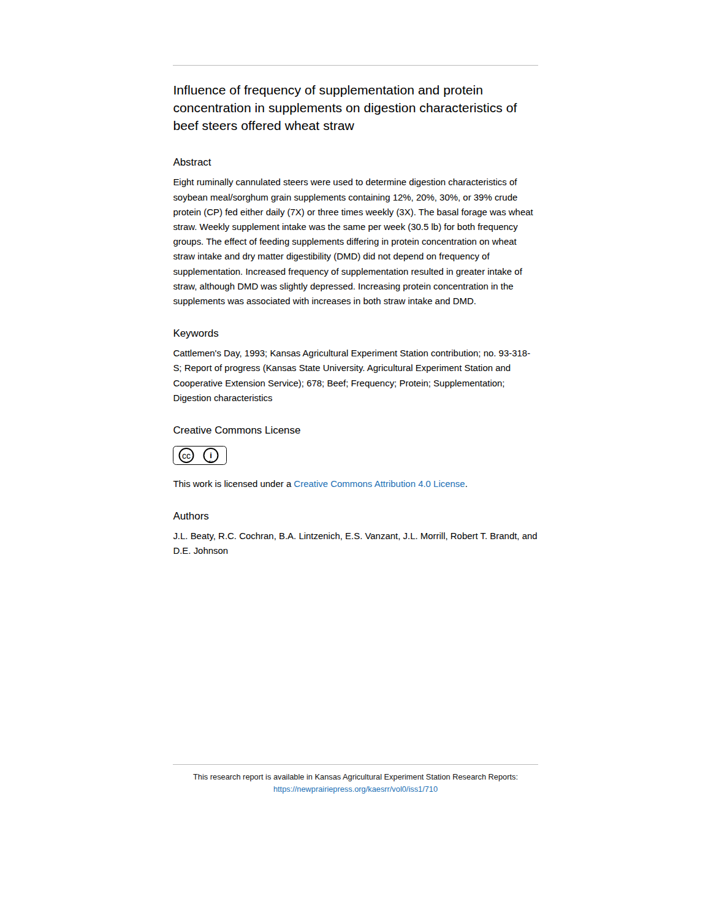Influence of frequency of supplementation and protein concentration in supplements on digestion characteristics of beef steers offered wheat straw
Abstract
Eight ruminally cannulated steers were used to determine digestion characteristics of soybean meal/sorghum grain supplements containing 12%, 20%, 30%, or 39% crude protein (CP) fed either daily (7X) or three times weekly (3X). The basal forage was wheat straw. Weekly supplement intake was the same per week (30.5 lb) for both frequency groups. The effect of feeding supplements differing in protein concentration on wheat straw intake and dry matter digestibility (DMD) did not depend on frequency of supplementation. Increased frequency of supplementation resulted in greater intake of straw, although DMD was slightly depressed. Increasing protein concentration in the supplements was associated with increases in both straw intake and DMD.
Keywords
Cattlemen's Day, 1993; Kansas Agricultural Experiment Station contribution; no. 93-318-S; Report of progress (Kansas State University. Agricultural Experiment Station and Cooperative Extension Service); 678; Beef; Frequency; Protein; Supplementation; Digestion characteristics
Creative Commons License
cc i BY
This work is licensed under a Creative Commons Attribution 4.0 License.
Authors
J.L. Beaty, R.C. Cochran, B.A. Lintzenich, E.S. Vanzant, J.L. Morrill, Robert T. Brandt, and D.E. Johnson
This research report is available in Kansas Agricultural Experiment Station Research Reports:
https://newprairiepress.org/kaesrr/vol0/iss1/710